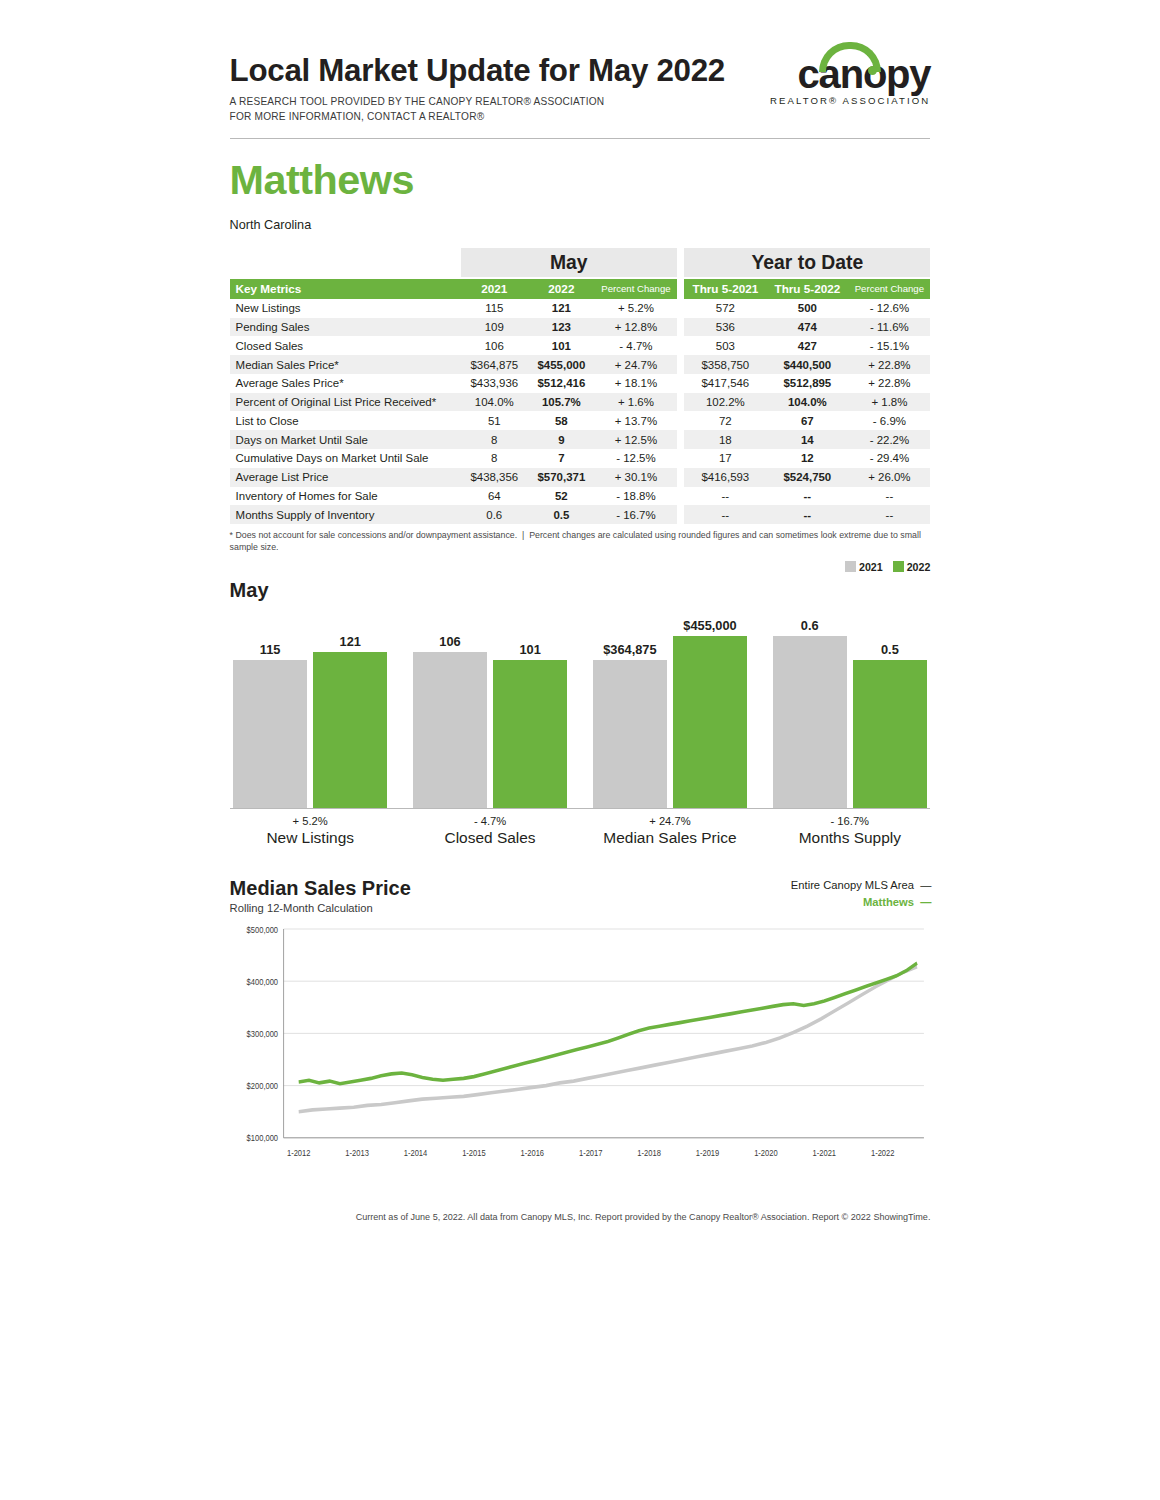Local Market Update for May 2022
A Research Tool Provided by the Canopy Realtor® Association
For more information, contact a Realtor®
canopy
REALTOR® ASSOCIATION
Matthews
North Carolina
| | May | | Year to Date |
| --- | --- | --- | --- |
| Key Metrics | 2021 | 2022 | Percent Change | | Thru 5-2021 | Thru 5-2022 | Percent Change |
| New Listings | 115 | 121 | + 5.2% | | 572 | 500 | - 12.6% |
| Pending Sales | 109 | 123 | + 12.8% | | 536 | 474 | - 11.6% |
| Closed Sales | 106 | 101 | - 4.7% | | 503 | 427 | - 15.1% |
| Median Sales Price* | $364,875 | $455,000 | + 24.7% | | $358,750 | $440,500 | + 22.8% |
| Average Sales Price* | $433,936 | $512,416 | + 18.1% | | $417,546 | $512,895 | + 22.8% |
| Percent of Original List Price Received* | 104.0% | 105.7% | + 1.6% | | 102.2% | 104.0% | + 1.8% |
| List to Close | 51 | 58 | + 13.7% | | 72 | 67 | - 6.9% |
| Days on Market Until Sale | 8 | 9 | + 12.5% | | 18 | 14 | - 22.2% |
| Cumulative Days on Market Until Sale | 8 | 7 | - 12.5% | | 17 | 12 | - 29.4% |
| Average List Price | $438,356 | $570,371 | + 30.1% | | $416,593 | $524,750 | + 26.0% |
| Inventory of Homes for Sale | 64 | 52 | - 18.8% | | -- | -- | -- |
| Months Supply of Inventory | 0.6 | 0.5 | - 16.7% | | -- | -- | -- |
* Does not account for sale concessions and/or downpayment assistance. | Percent changes are calculated using rounded figures and can sometimes look extreme due to small sample size.
2021 2022
May
115
121
106
101
$364,875
$455,000
0.6
0.5
+ 5.2%
New Listings
- 4.7%
Closed Sales
+ 24.7%
Median Sales Price
- 16.7%
Months Supply
Median Sales Price
Rolling 12-Month Calculation
Entire Canopy MLS Area —
Matthews —
$500,000 $400,000 $300,000 $200,000 $100,000 1-2012 1-2013 1-2014 1-2015 1-2016 1-2017 1-2018 1-2019 1-2020 1-2021 1-2022
Current as of June 5, 2022. All data from Canopy MLS, Inc. Report provided by the Canopy Realtor® Association. Report © 2022 ShowingTime.